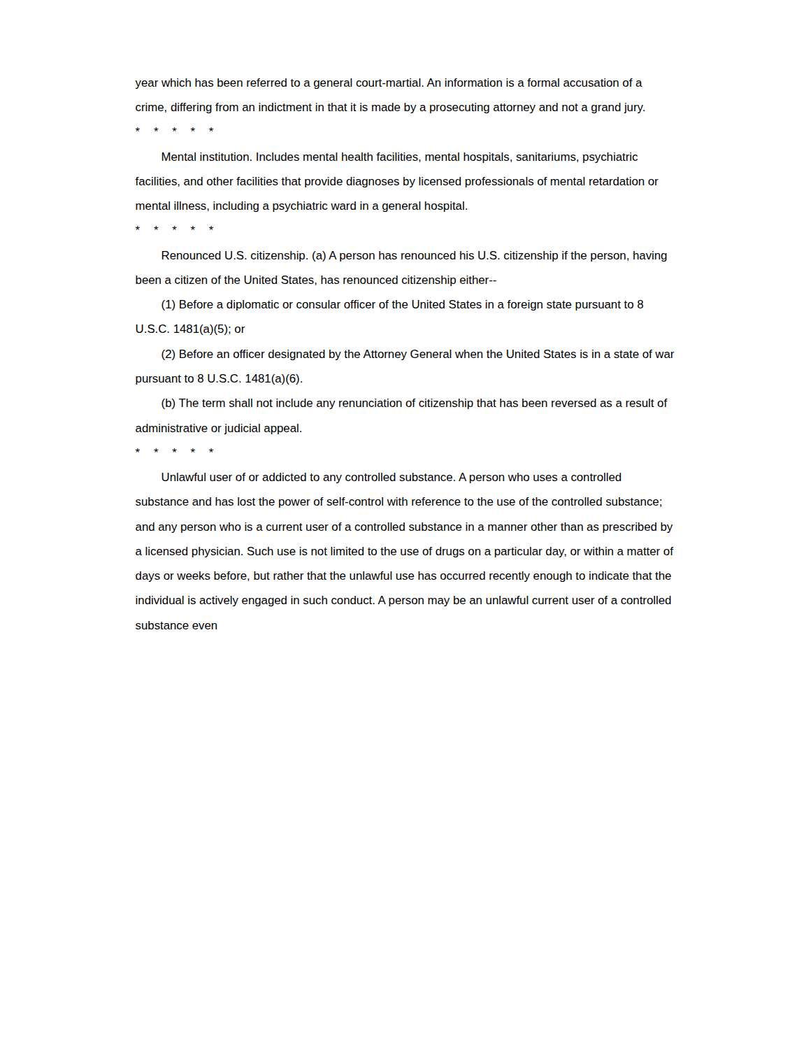year which has been referred to a general court-martial. An information is a formal accusation of a crime, differing from an indictment in that it is made by a prosecuting attorney and not a grand jury.
* * * * *
Mental institution. Includes mental health facilities, mental hospitals, sanitariums, psychiatric facilities, and other facilities that provide diagnoses by licensed professionals of mental retardation or mental illness, including a psychiatric ward in a general hospital.
* * * * *
Renounced U.S. citizenship. (a) A person has renounced his U.S. citizenship if the person, having been a citizen of the United States, has renounced citizenship either--
(1) Before a diplomatic or consular officer of the United States in a foreign state pursuant to 8 U.S.C. 1481(a)(5); or
(2) Before an officer designated by the Attorney General when the United States is in a state of war pursuant to 8 U.S.C. 1481(a)(6).
(b) The term shall not include any renunciation of citizenship that has been reversed as a result of administrative or judicial appeal.
* * * * *
Unlawful user of or addicted to any controlled substance. A person who uses a controlled substance and has lost the power of self-control with reference to the use of the controlled substance; and any person who is a current user of a controlled substance in a manner other than as prescribed by a licensed physician. Such use is not limited to the use of drugs on a particular day, or within a matter of days or weeks before, but rather that the unlawful use has occurred recently enough to indicate that the individual is actively engaged in such conduct. A person may be an unlawful current user of a controlled substance even